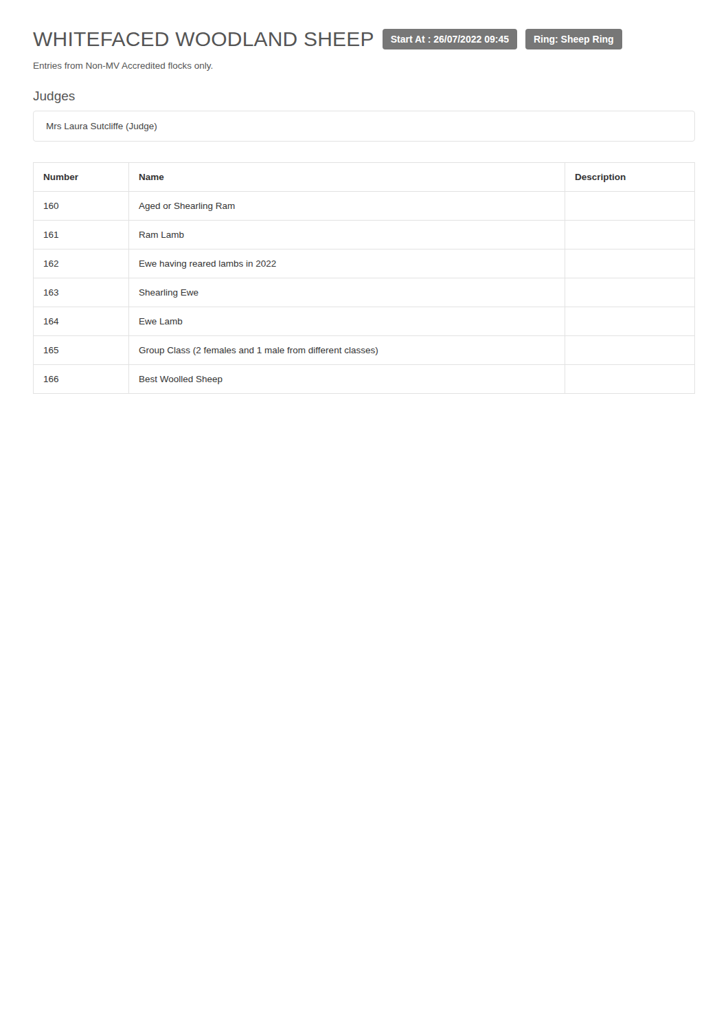WHITEFACED WOODLAND SHEEP
Start At : 26/07/2022 09:45 Ring: Sheep Ring
Entries from Non-MV Accredited flocks only.
Judges
Mrs Laura Sutcliffe (Judge)
| Number | Name | Description |
| --- | --- | --- |
| 160 | Aged or Shearling Ram | |
| 161 | Ram Lamb | |
| 162 | Ewe having reared lambs in 2022 | |
| 163 | Shearling Ewe | |
| 164 | Ewe Lamb | |
| 165 | Group Class (2 females and 1 male from different classes) | |
| 166 | Best Woolled Sheep | |